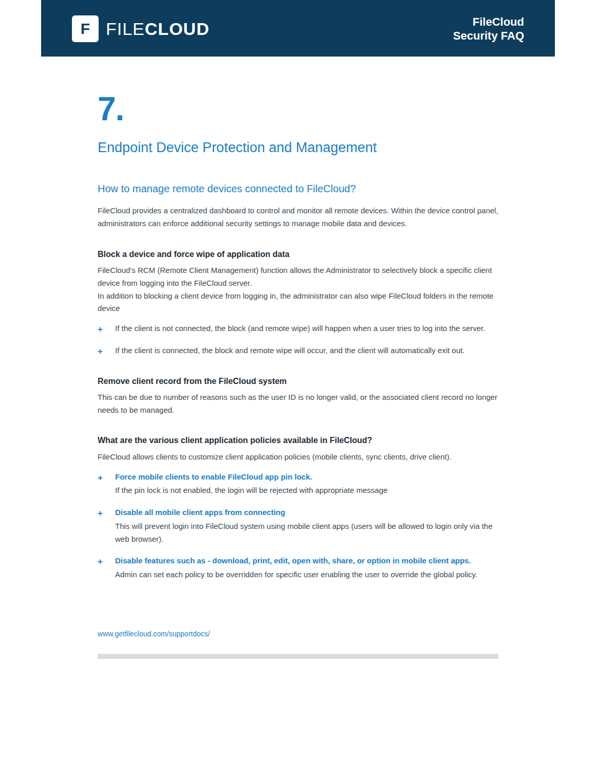FILECLOUD
FileCloud
Security FAQ
7.
Endpoint Device Protection and Management
How to manage remote devices connected to FileCloud?
FileCloud provides a centralized dashboard to control and monitor all remote devices. Within the device control panel, administrators can enforce additional security settings to manage mobile data and devices.
Block a device and force wipe of application data
FileCloud's RCM (Remote Client Management) function allows the Administrator to selectively block a specific client device from logging into the FileCloud server.
In addition to blocking a client device from logging in, the administrator can also wipe FileCloud folders in the remote device
If the client is not connected, the block (and remote wipe) will happen when a user tries to log into the server.
If the client is connected, the block and remote wipe will occur, and the client will automatically exit out.
Remove client record from the FileCloud system
This can be due to number of reasons such as the user ID is no longer valid, or the associated client record no longer needs to be managed.
What are the various client application policies available in FileCloud?
FileCloud allows clients to customize client application policies (mobile clients, sync clients, drive client).
Force mobile clients to enable FileCloud app pin lock. If the pin lock is not enabled, the login will be rejected with appropriate message
Disable all mobile client apps from connecting This will prevent login into FileCloud system using mobile client apps (users will be allowed to login only via the web browser).
Disable features such as - download, print, edit, open with, share, or option in mobile client apps. Admin can set each policy to be overridden for specific user enabling the user to override the global policy.
www.getfilecloud.com/supportdocs/